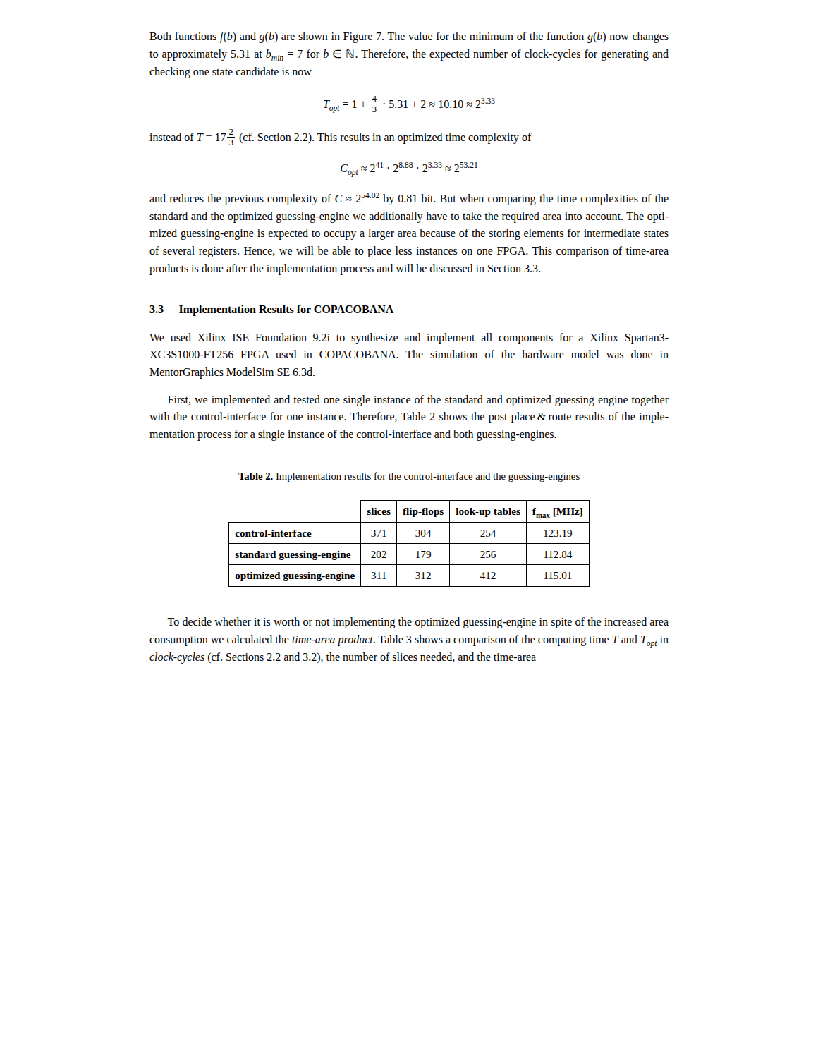Both functions f(b) and g(b) are shown in Figure 7. The value for the minimum of the function g(b) now changes to approximately 5.31 at bmin = 7 for b ∈ ℕ. Therefore, the expected number of clock-cycles for generating and checking one state candidate is now
Topt = 1 + 43 · 5.31 + 2 ≈ 10.10 ≈ 23.33
instead of T = 1723 (cf. Section 2.2). This results in an optimized time complexity of
Copt ≈ 241 · 28.88 · 23.33 ≈ 253.21
and reduces the previous complexity of C ≈ 254.02 by 0.81 bit. But when comparing the time complexities of the standard and the optimized guessing-engine we additionally have to take the required area into account. The optimized guessing-engine is expected to occupy a larger area because of the storing elements for intermediate states of several registers. Hence, we will be able to place less instances on one FPGA. This comparison of time-area products is done after the implementation process and will be discussed in Section 3.3.
3.3 Implementation Results for COPACOBANA
We used Xilinx ISE Foundation 9.2i to synthesize and implement all components for a Xilinx Spartan3-XC3S1000-FT256 FPGA used in COPACOBANA. The simulation of the hardware model was done in MentorGraphics ModelSim SE 6.3d.
First, we implemented and tested one single instance of the standard and optimized guessing engine together with the control-interface for one instance. Therefore, Table 2 shows the post place & route results of the implementation process for a single instance of the control-interface and both guessing-engines.
Table 2. Implementation results for the control-interface and the guessing-engines
| | slices | flip-flops | look-up tables | f max [MHz] |
| --- | --- | --- | --- | --- |
| control-interface | 371 | 304 | 254 | 123.19 |
| standard guessing-engine | 202 | 179 | 256 | 112.84 |
| optimized guessing-engine | 311 | 312 | 412 | 115.01 |
To decide whether it is worth or not implementing the optimized guessing-engine in spite of the increased area consumption we calculated the time-area product. Table 3 shows a comparison of the computing time T and Topt in clock-cycles (cf. Sections 2.2 and 3.2), the number of slices needed, and the time-area